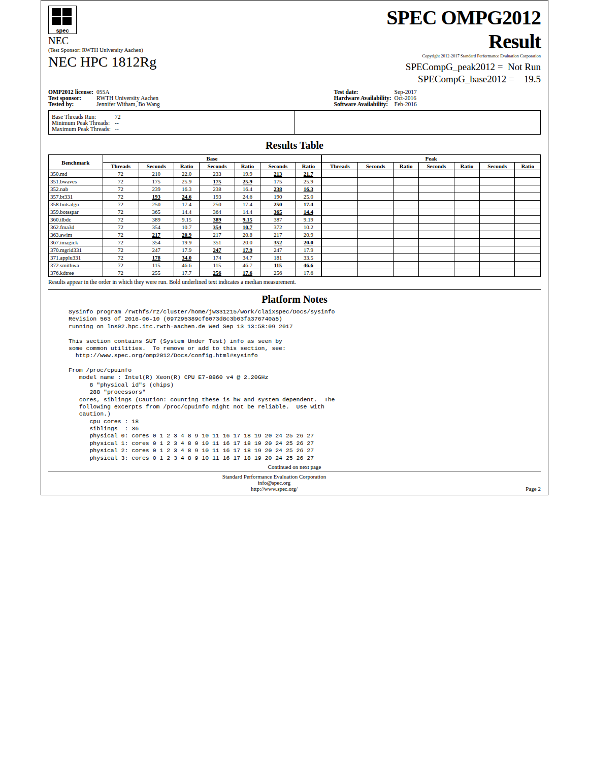spec
NEC
(Test Sponsor: RWTH University Aachen)
NEC HPC 1812Rg
SPEC OMPG2012 Result
Copyright 2012-2017 Standard Performance Evaluation Corporation
SPECompG_peak2012 = Not Run
SPECompG_base2012 = 19.5
| OMP2012 license: | 055A |
| Test sponsor: | RWTH University Aachen |
| Tested by: | Jennifer Witham, Bo Wang |
| Test date: | Sep-2017 |
| Hardware Availability: | Oct-2016 |
| Software Availability: | Feb-2016 |
| Base Threads Run: | 72 |
| Minimum Peak Threads: | -- |
| Maximum Peak Threads: | -- |
Results Table
| Benchmark | Base | Peak |
| --- | --- | --- |
| Threads | Seconds | Ratio | Seconds | Ratio | Seconds | Ratio | Threads | Seconds | Ratio | Seconds | Ratio | Seconds | Ratio |
| 350.md | 72 | 210 | 22.0 | 233 | 19.9 | 213 | 21.7 | | | | | | | |
| 351.bwaves | 72 | 175 | 25.9 | 175 | 25.9 | 175 | 25.9 | | | | | | | |
| 352.nab | 72 | 239 | 16.3 | 238 | 16.4 | 238 | 16.3 | | | | | | | |
| 357.bt331 | 72 | 193 | 24.6 | 193 | 24.6 | 190 | 25.0 | | | | | | | |
| 358.botsalgn | 72 | 250 | 17.4 | 250 | 17.4 | 250 | 17.4 | | | | | | | |
| 359.botsspar | 72 | 365 | 14.4 | 364 | 14.4 | 365 | 14.4 | | | | | | | |
| 360.ilbdc | 72 | 389 | 9.15 | 389 | 9.15 | 387 | 9.19 | | | | | | | |
| 362.fma3d | 72 | 354 | 10.7 | 354 | 10.7 | 372 | 10.2 | | | | | | | |
| 363.swim | 72 | 217 | 20.9 | 217 | 20.8 | 217 | 20.9 | | | | | | | |
| 367.imagick | 72 | 354 | 19.9 | 351 | 20.0 | 352 | 20.0 | | | | | | | |
| 370.mgrid331 | 72 | 247 | 17.9 | 247 | 17.9 | 247 | 17.9 | | | | | | | |
| 371.applu331 | 72 | 178 | 34.0 | 174 | 34.7 | 181 | 33.5 | | | | | | | |
| 372.smithwa | 72 | 115 | 46.6 | 115 | 46.7 | 115 | 46.6 | | | | | | | |
| 376.kdtree | 72 | 255 | 17.7 | 256 | 17.6 | 256 | 17.6 | | | | | | | |
Results appear in the order in which they were run. Bold underlined text indicates a median measurement.
Platform Notes
Sysinfo program /rwthfs/rz/cluster/home/jw331215/work/claixspec/Docs/sysinfo
Revision 563 of 2016-06-10 (097295389cf6073d8c3b03fa376740a5)
running on lns02.hpc.itc.rwth-aachen.de Wed Sep 13 13:58:09 2017

This section contains SUT (System Under Test) info as seen by
some common utilities.  To remove or add to this section, see:
  http://www.spec.org/omp2012/Docs/config.html#sysinfo

From /proc/cpuinfo
   model name : Intel(R) Xeon(R) CPU E7-8860 v4 @ 2.20GHz
      8 "physical id"s (chips)
      288 "processors"
   cores, siblings (Caution: counting these is hw and system dependent.  The
   following excerpts from /proc/cpuinfo might not be reliable.  Use with
   caution.)
      cpu cores : 18
      siblings  : 36
      physical 0: cores 0 1 2 3 4 8 9 10 11 16 17 18 19 20 24 25 26 27
      physical 1: cores 0 1 2 3 4 8 9 10 11 16 17 18 19 20 24 25 26 27
      physical 2: cores 0 1 2 3 4 8 9 10 11 16 17 18 19 20 24 25 26 27
      physical 3: cores 0 1 2 3 4 8 9 10 11 16 17 18 19 20 24 25 26 27
Continued on next page
Standard Performance Evaluation Corporation
info@spec.org
http://www.spec.org/
Page 2